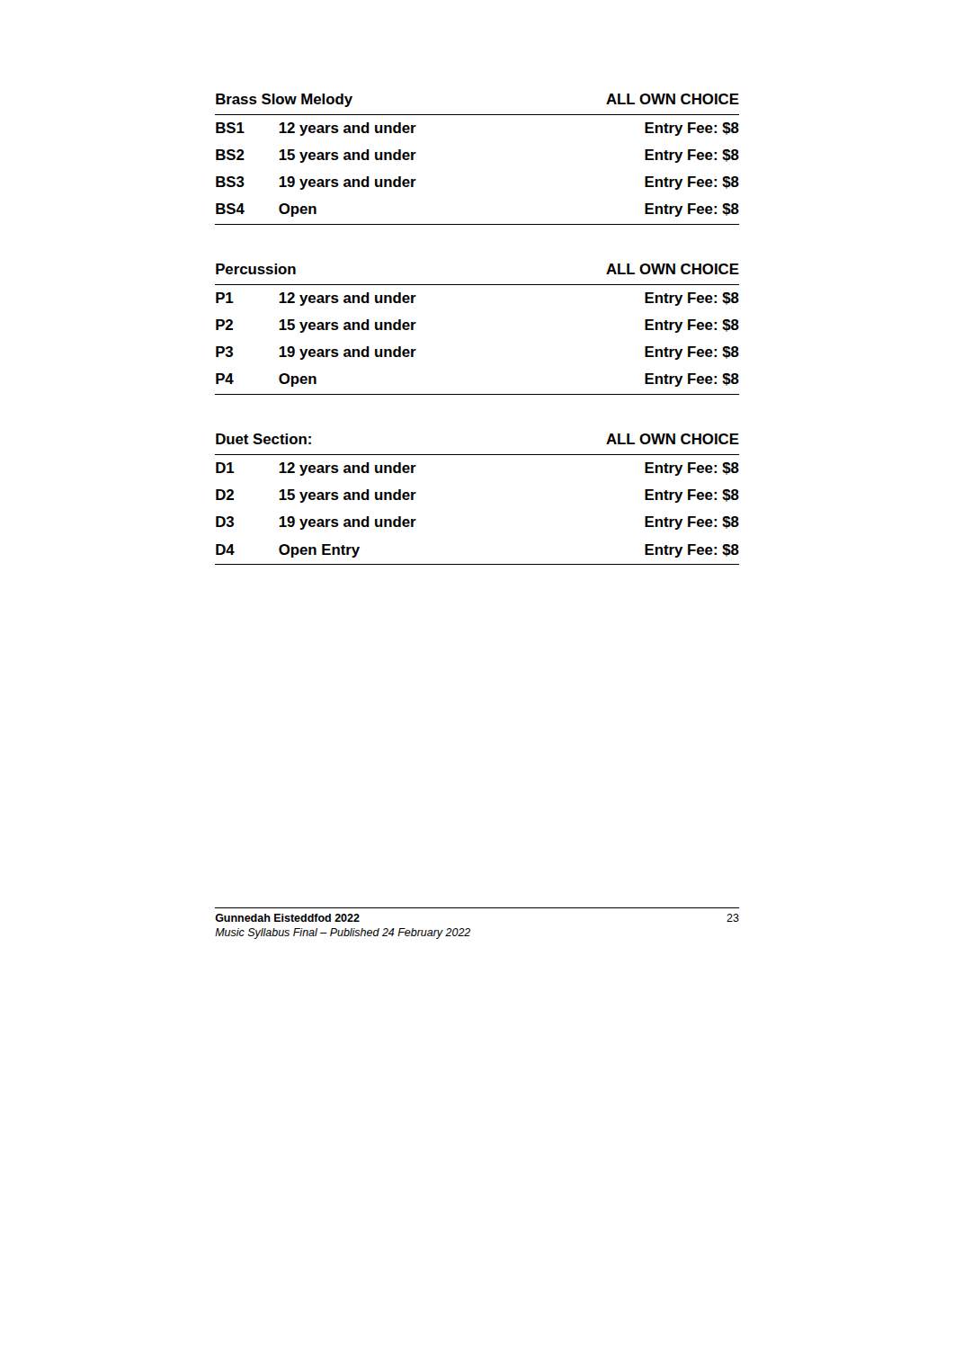| Brass Slow Melody | ALL OWN CHOICE |
| --- | --- |
| BS1 | 12 years and under | Entry Fee: $8 |
| BS2 | 15 years and under | Entry Fee: $8 |
| BS3 | 19 years and under | Entry Fee: $8 |
| BS4 | Open | Entry Fee: $8 |
| Percussion | ALL OWN CHOICE |
| --- | --- |
| P1 | 12 years and under | Entry Fee: $8 |
| P2 | 15 years and under | Entry Fee: $8 |
| P3 | 19 years and under | Entry Fee: $8 |
| P4 | Open | Entry Fee: $8 |
| Duet Section: | ALL OWN CHOICE |
| --- | --- |
| D1 | 12 years and under | Entry Fee: $8 |
| D2 | 15 years and under | Entry Fee: $8 |
| D3 | 19 years and under | Entry Fee: $8 |
| D4 | Open Entry | Entry Fee: $8 |
Gunnedah Eisteddfod 2022
Music Syllabus Final – Published 24 February 2022
23